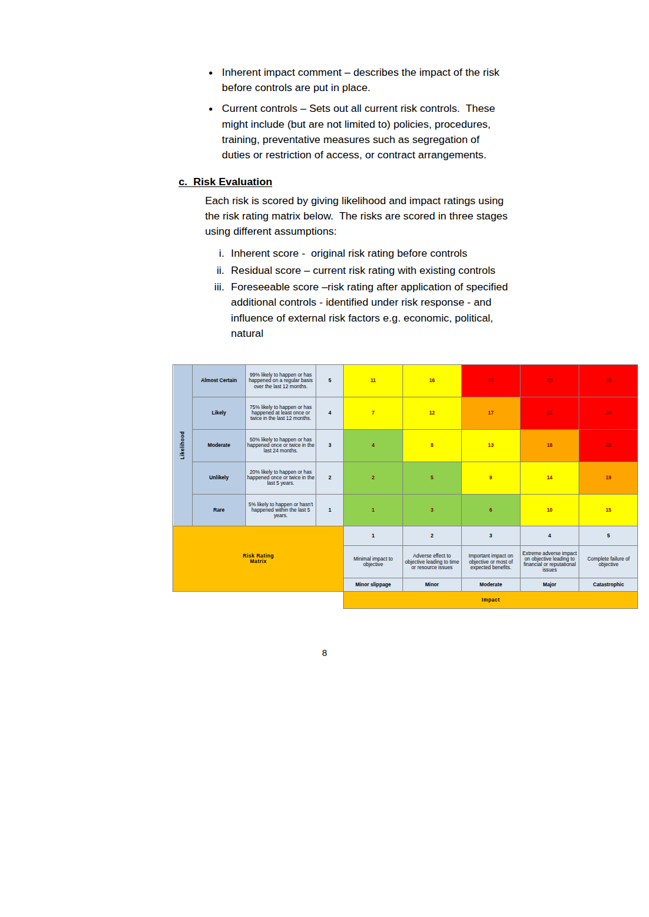Inherent impact comment – describes the impact of the risk before controls are put in place.
Current controls – Sets out all current risk controls. These might include (but are not limited to) policies, procedures, training, preventative measures such as segregation of duties or restriction of access, or contract arrangements.
c. Risk Evaluation
Each risk is scored by giving likelihood and impact ratings using the risk rating matrix below. The risks are scored in three stages using different assumptions:
Inherent score - original risk rating before controls
Residual score – current risk rating with existing controls
Foreseeable score –risk rating after application of specified additional controls - identified under risk response - and influence of external risk factors e.g. economic, political, natural
| Likelihood | Almost Certain | 99% likely to happen or has happened on a regular basis over the last 12 months. | 5 | 11 | 16 | 20 | 23 | 25 |
| Likely | 75% likely to happen or has happened at least once or twice in the last 12 months. | 4 | 7 | 12 | 17 | 21 | 24 |
| Moderate | 50% likely to happen or has happened once or twice in the last 24 months. | 3 | 4 | 8 | 13 | 18 | 22 |
| Unlikely | 20% likely to happen or has happened once or twice in the last 5 years. | 2 | 2 | 5 | 9 | 14 | 19 |
| Rare | 5% likely to happen or hasn't happened within the last 5 years. | 1 | 1 | 3 | 6 | 10 | 15 |
| Risk Rating Matrix | 1 | 2 | 3 | 4 | 5 |
| Minimal impact to objective | Adverse effect to objective leading to time or resource issues | Important impact on objective or most of expected benefits. | Extreme adverse impact on objective leading to financial or reputational issues | Complete failure of objective |
| Minor slippage | Minor | Moderate | Major | Catastrophic |
| | Impact |
8